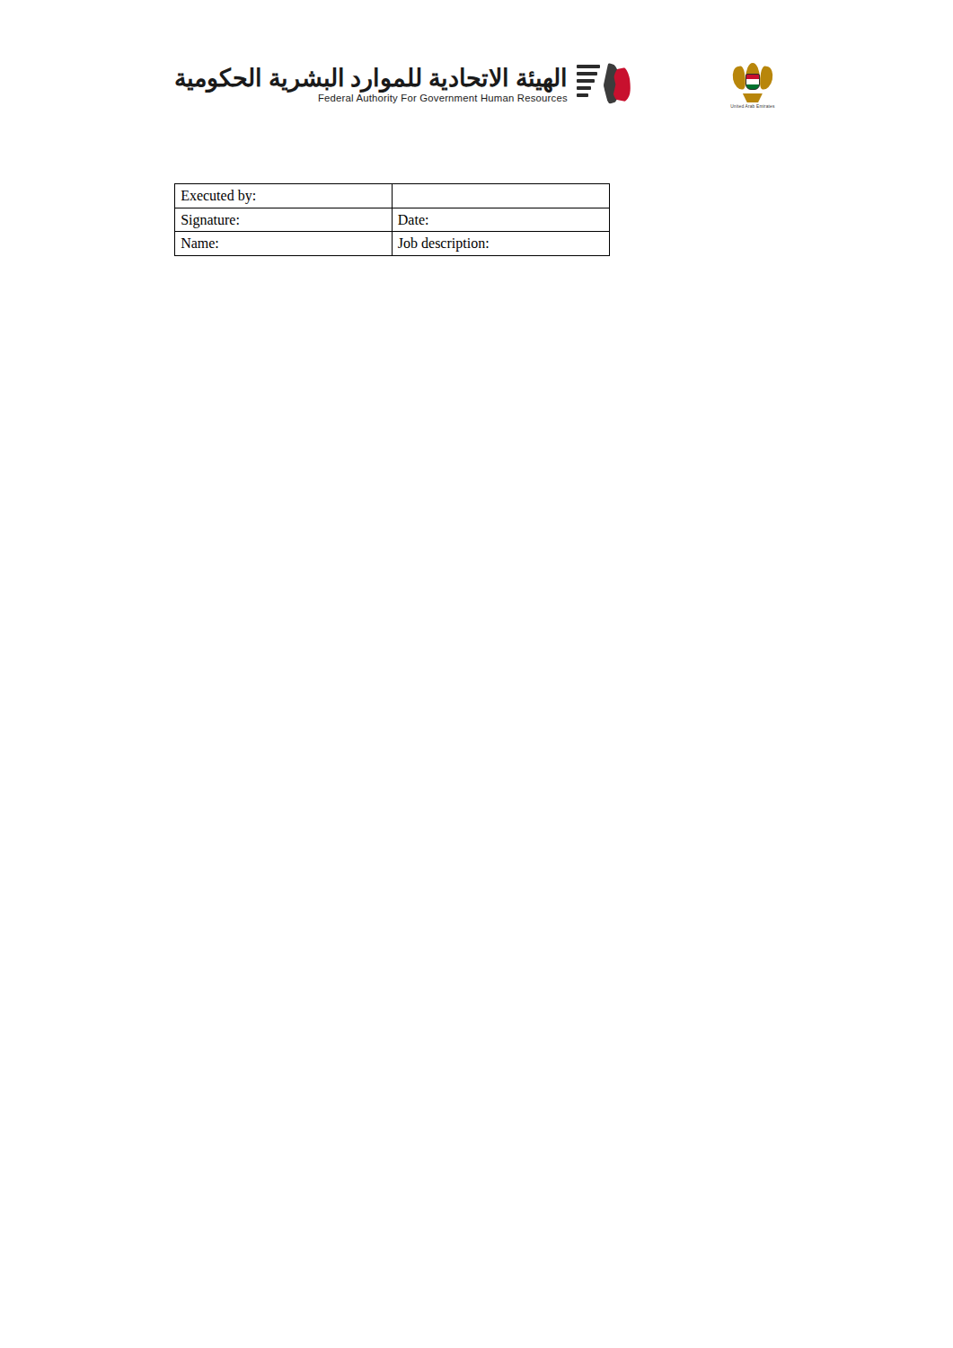الهيئة الاتحادية للموارد البشرية الحكومية
Federal Authority For Government Human Resources
United Arab Emirates
| Executed by: | |
| Signature: | Date: |
| Name: | Job description: |